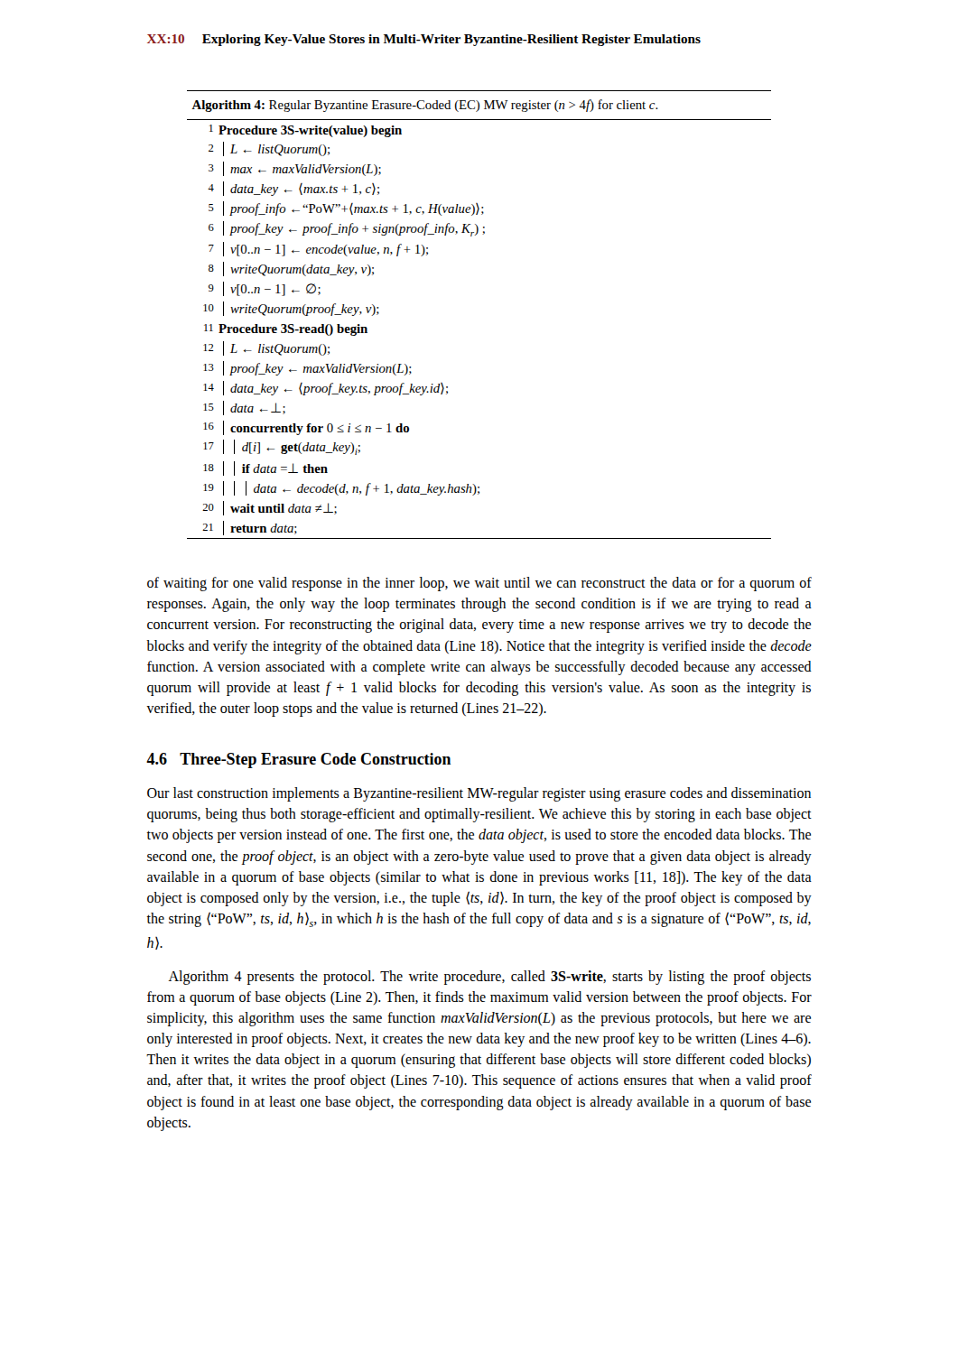XX:10 Exploring Key-Value Stores in Multi-Writer Byzantine-Resilient Register Emulations
Algorithm 4: Regular Byzantine Erasure-Coded (EC) MW register (n > 4f) for client c.
| 1 | Procedure 3S-write(value) begin |
| 2 | L ← listQuorum (); |
| 3 | max ← maxValidVersion ( L ); |
| 4 | data _ key ← ⟨ max.ts + 1, c ⟩; |
| 5 | proof _ info ←“PoW”+⟨ max.ts + 1, c , H ( value )⟩; |
| 6 | proof _ key ← proof _ info + sign ( proof _ info , K r ) ; |
| 7 | v [0.. n − 1] ← encode ( value , n , f + 1); |
| 8 | writeQuorum ( data _ key , v ); |
| 9 | v [0.. n − 1] ← ∅; |
| 10 | writeQuorum ( proof _ key , v ); |
| 11 | Procedure 3S-read() begin |
| 12 | L ← listQuorum (); |
| 13 | proof _ key ← maxValidVersion ( L ); |
| 14 | data _ key ← ⟨ proof _ key.ts , proof _ key.id ⟩; |
| 15 | data ←⊥; |
| 16 | concurrently for 0 ≤ i ≤ n − 1 do |
| 17 | d [ i ] ← get ( data _ key ) i ; |
| 18 | if data =⊥ then |
| 19 | data ← decode ( d , n , f + 1, data _ key.hash ); |
| 20 | wait until data ≠⊥; |
| 21 | return data ; |
of waiting for one valid response in the inner loop, we wait until we can reconstruct the data or for a quorum of responses. Again, the only way the loop terminates through the second condition is if we are trying to read a concurrent version. For reconstructing the original data, every time a new response arrives we try to decode the blocks and verify the integrity of the obtained data (Line 18). Notice that the integrity is verified inside the decode function. A version associated with a complete write can always be successfully decoded because any accessed quorum will provide at least f + 1 valid blocks for decoding this version's value. As soon as the integrity is verified, the outer loop stops and the value is returned (Lines 21–22).
4.6 Three-Step Erasure Code Construction
Our last construction implements a Byzantine-resilient MW-regular register using erasure codes and dissemination quorums, being thus both storage-efficient and optimally-resilient. We achieve this by storing in each base object two objects per version instead of one. The first one, the data object, is used to store the encoded data blocks. The second one, the proof object, is an object with a zero-byte value used to prove that a given data object is already available in a quorum of base objects (similar to what is done in previous works [11, 18]). The key of the data object is composed only by the version, i.e., the tuple ⟨ts, id⟩. In turn, the key of the proof object is composed by the string ⟨“PoW”, ts, id, h⟩s, in which h is the hash of the full copy of data and s is a signature of ⟨“PoW”, ts, id, h⟩.
Algorithm 4 presents the protocol. The write procedure, called 3S-write, starts by listing the proof objects from a quorum of base objects (Line 2). Then, it finds the maximum valid version between the proof objects. For simplicity, this algorithm uses the same function maxValidVersion(L) as the previous protocols, but here we are only interested in proof objects. Next, it creates the new data key and the new proof key to be written (Lines 4–6). Then it writes the data object in a quorum (ensuring that different base objects will store different coded blocks) and, after that, it writes the proof object (Lines 7-10). This sequence of actions ensures that when a valid proof object is found in at least one base object, the corresponding data object is already available in a quorum of base objects.